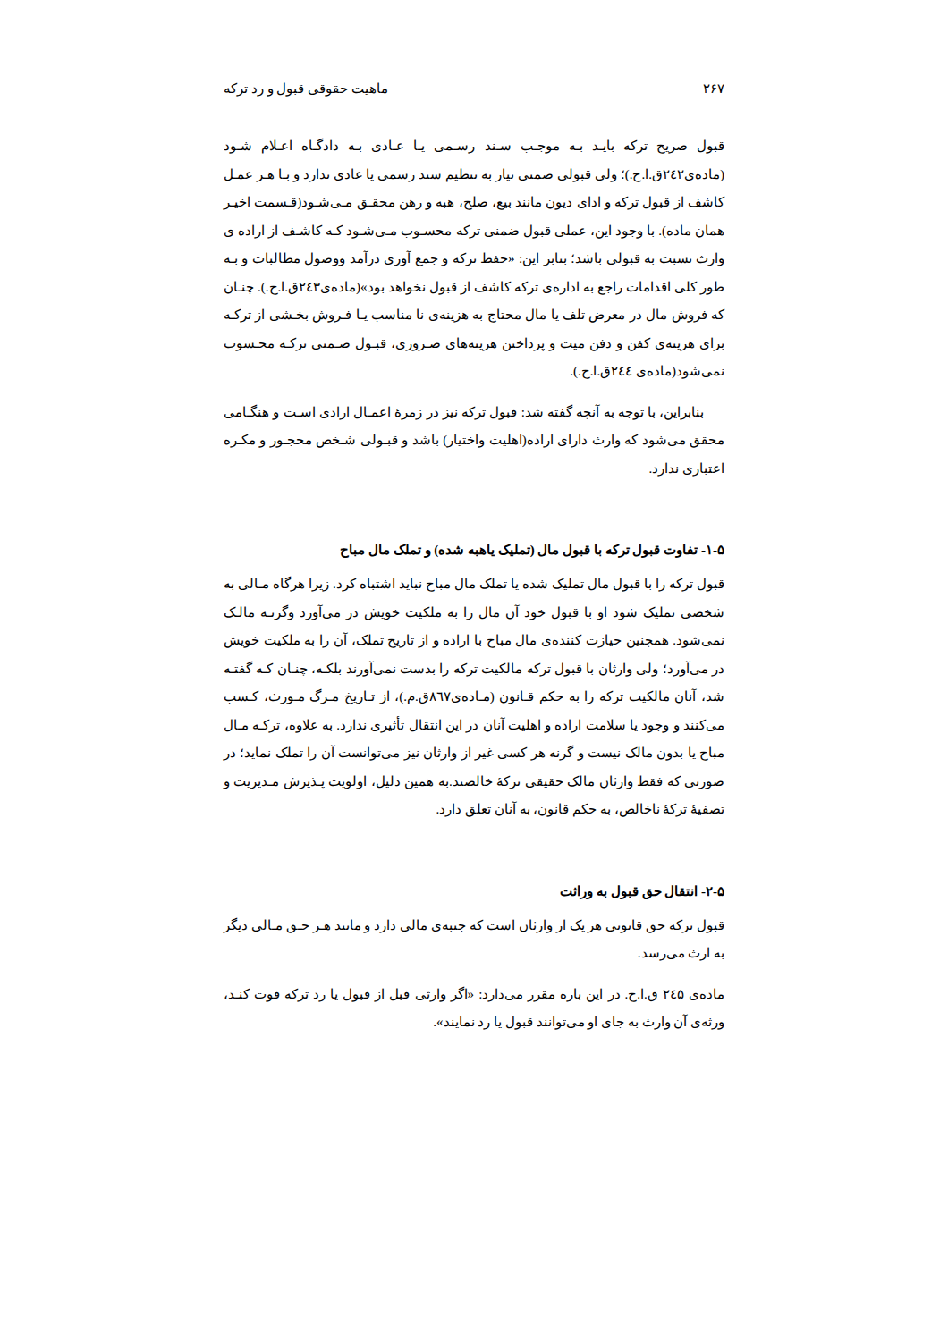۲۶۷ ماهیت حقوقی قبول و رد ترکه
قبول صریح ترکه بایـد بـه موجـب سـند رسـمی یـا عـادی بـه دادگـاه اعـلام شـود (ماده‌ی۲٤۲ق.ا.ح.)؛ ولی قبولی ضمنی نیاز به تنظیم سند رسمی یا عادی ندارد و بـا هـر عمـل کاشف از قبول ترکه و ادای دیون مانند بیع، صلح، هبه و رهن محقـق مـی‌شـود(قـسمت اخیـر همان ماده). با وجود این، عملی قبول ضمنی ترکه محسـوب مـی‌شـود کـه کاشـف از اراده ی وارث نسبت به قبولی باشد؛ بنابر این: «حفظ ترکه و جمع آوری درآمد ووصول مطالبات و بـه طور کلی اقدامات راجع به اداره‌ی ترکه کاشف از قبول نخواهد بود»(ماده‌ی۲٤۳ق.ا.ح.). چنـان که فروش مال در معرض تلف یا مال محتاج به هزینه‌ی نا مناسب یـا فـروش بخـشی از ترکـه برای هزینه‌ی کفن و دفن میت و پرداختن هزینه‌های ضـروری، قبـول ضـمنی ترکـه محـسوب نمی‌شود(ماده‌ی ۲٤٤ق.ا.ح.).
بنابراین، با توجه به آنچه گفته شد: قبول ترکه نیز در زمرهٔ اعمـال ارادی اسـت و هنگـامی محقق می‌شود که وارث دارای اراده(اهلیت واختیار) باشد و قبـولی شـخص محجـور و مکـره اعتباری ندارد.
۱-۵- تفاوت قبول ترکه با قبول مال (تملیک یاهبه شده) و تملک مال مباح
قبول ترکه را با قبول مال تملیک شده یا تملک مال مباح نباید اشتباه کرد. زیرا هرگاه مـالی به شخصی تملیک شود او با قبول خود آن مال را به ملکیت خویش در می‌آورد وگرنـه مالـک نمی‌شود. همچنین حیازت کننده‌ی مال مباح با اراده و از تاریخ تملک، آن را به ملکیت خویش در می‌آورد؛ ولی وارثان با قبول ترکه مالکیت ترکه را بدست نمی‌آورند بلکـه، چنـان کـه گفتـه شد، آنان مالکیت ترکه را به حکم قـانون (مـاده‌ی۸٦۷ق.م.)، از تـاریخ مـرگ مـورث، کـسب می‌کنند و وجود یا سلامت اراده و اهلیت آنان در این انتقال تأثیری ندارد. به علاوه، ترکـه مـال مباح یا بدون مالک نیست و گرنه هر کسی غیر از وارثان نیز می‌توانست آن را تملک نماید؛ در صورتی که فقط وارثان مالک حقیقی ترکهٔ خالصند.به همین دلیل، اولویت پـذیرش مـدیریت و تصفیهٔ ترکهٔ ناخالص، به حکم قانون، به آنان تعلق دارد.
۲-۵- انتقال حق قبول به وراثت
قبول ترکه حق قانونی هر یک از وارثان است که جنبه‌ی مالی دارد و مانند هـر حـق مـالی دیگر به ارث می‌رسد.
ماده‌ی ۲٤۵ ق.ا.ح. در این باره مقرر می‌دارد: «اگر وارثی قبل از قبول یا رد ترکه فوت کنـد، ورثه‌ی آن وارث به جای او می‌توانند قبول یا رد نمایند».